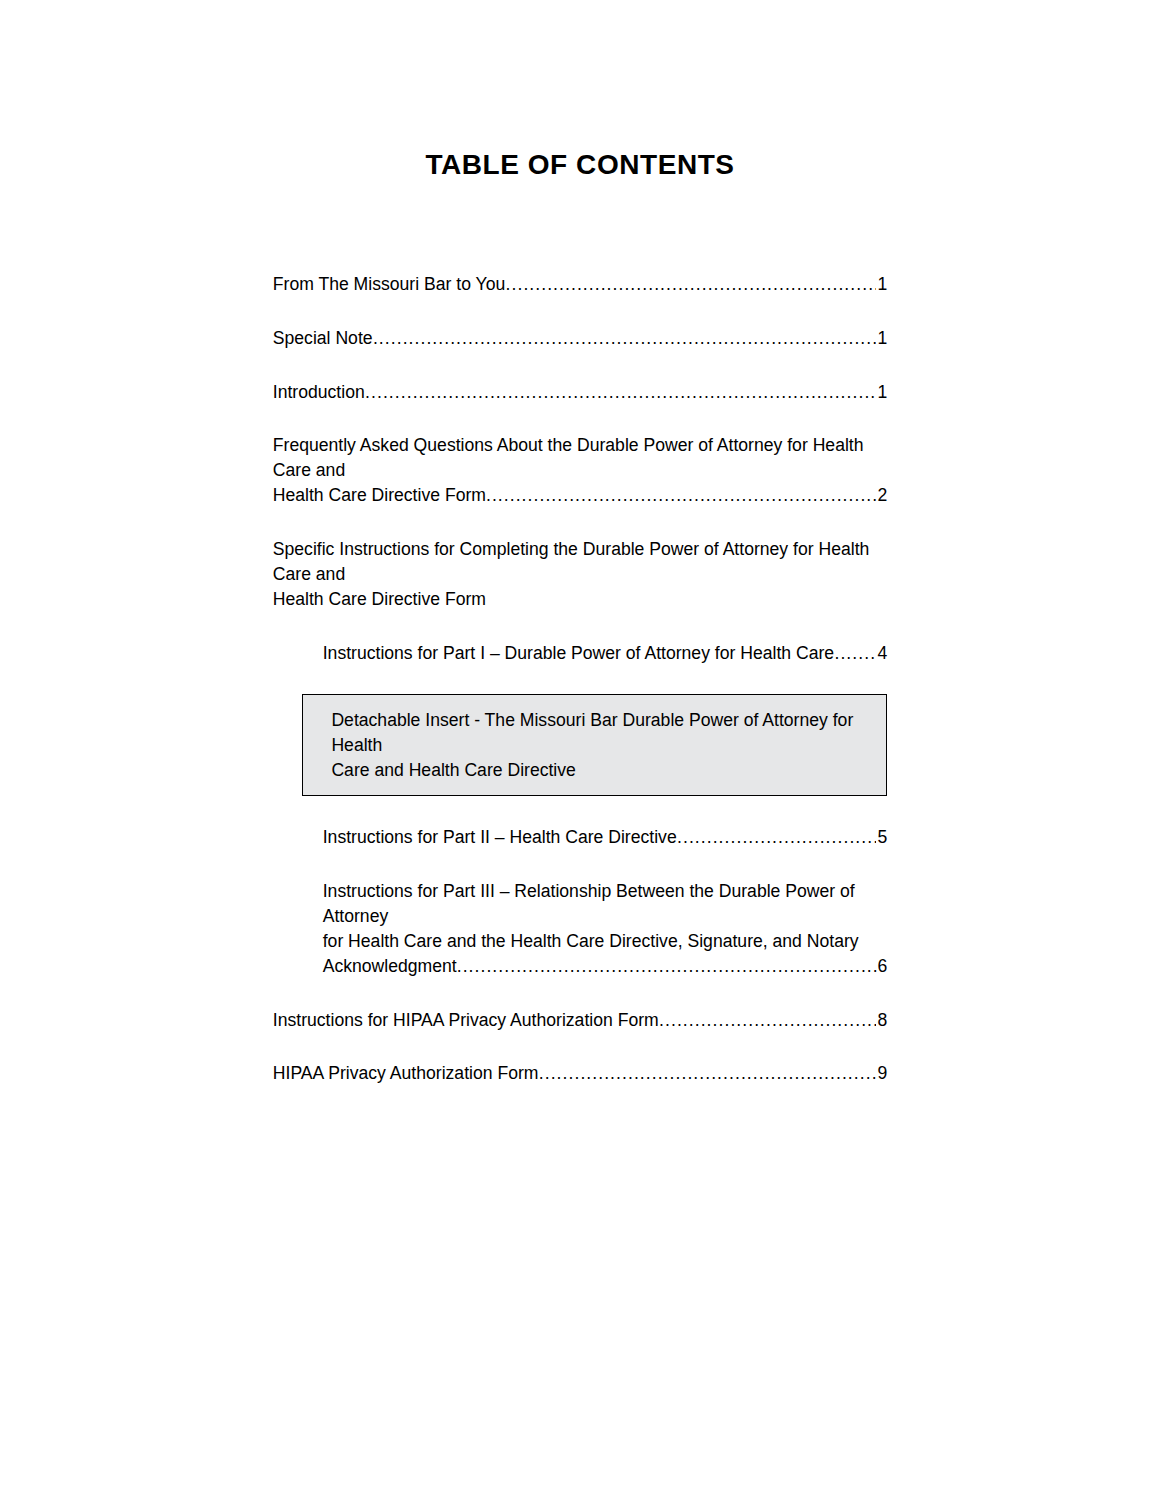TABLE OF CONTENTS
From The Missouri Bar to You ......................................................................................... 1
Special Note .............................................................................................................. 1
Introduction ................................................................................................................ 1
Frequently Asked Questions About the Durable Power of Attorney for Health Care and Health Care Directive Form ........................................................................................... 2
Specific Instructions for Completing the Durable Power of Attorney for Health Care and
Health Care Directive Form
Instructions for Part I – Durable Power of Attorney for Health Care ..................... 4
Detachable Insert - The Missouri Bar Durable Power of Attorney for Health
Care and Health Care Directive
Instructions for Part II – Health Care Directive ..................................................... 5
Instructions for Part III – Relationship Between the Durable Power of Attorney for Health Care and the Health Care Directive, Signature, and Notary Acknowledgment .................................................................................................. 6
Instructions for HIPAA Privacy Authorization Form ....................................................... 8
HIPAA Privacy Authorization Form .............................................................................. 9